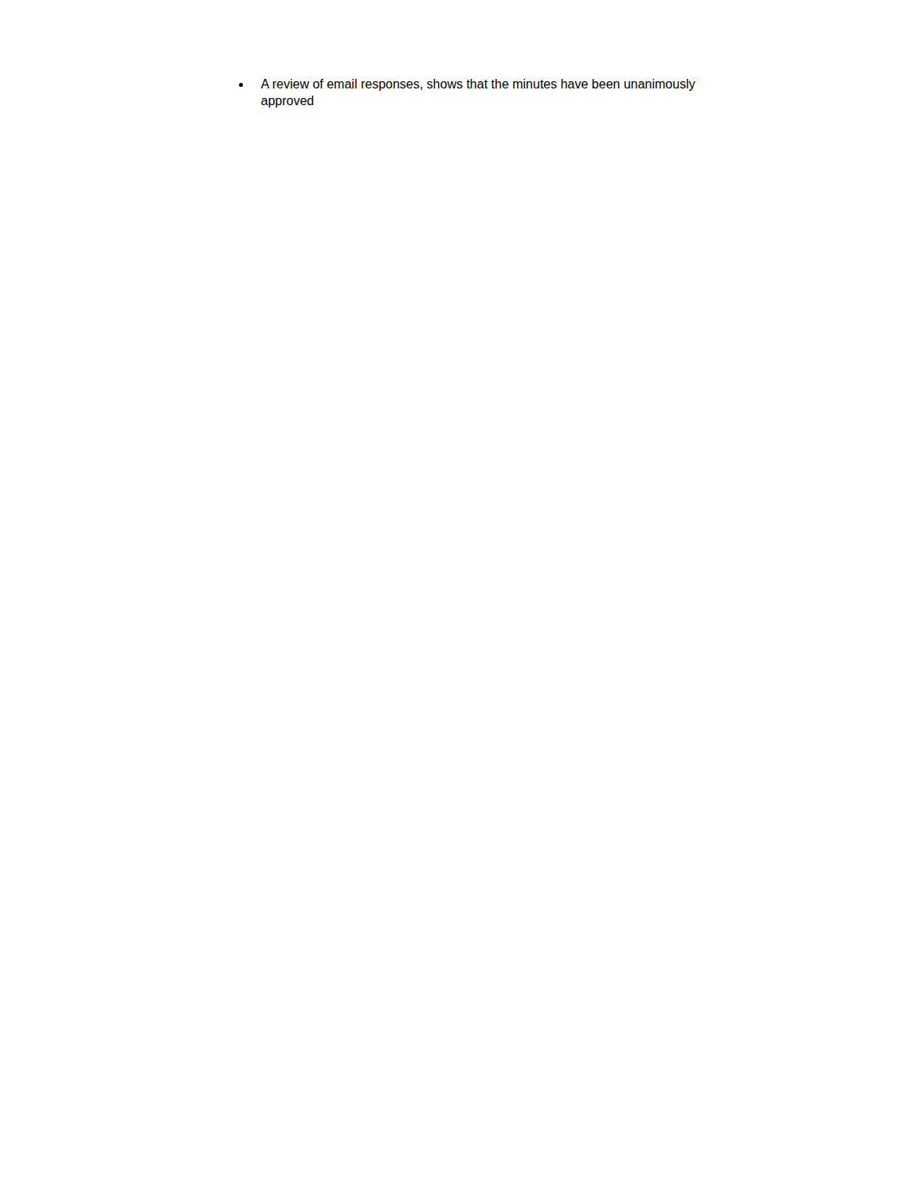A review of email responses, shows that the minutes have been unanimously approved